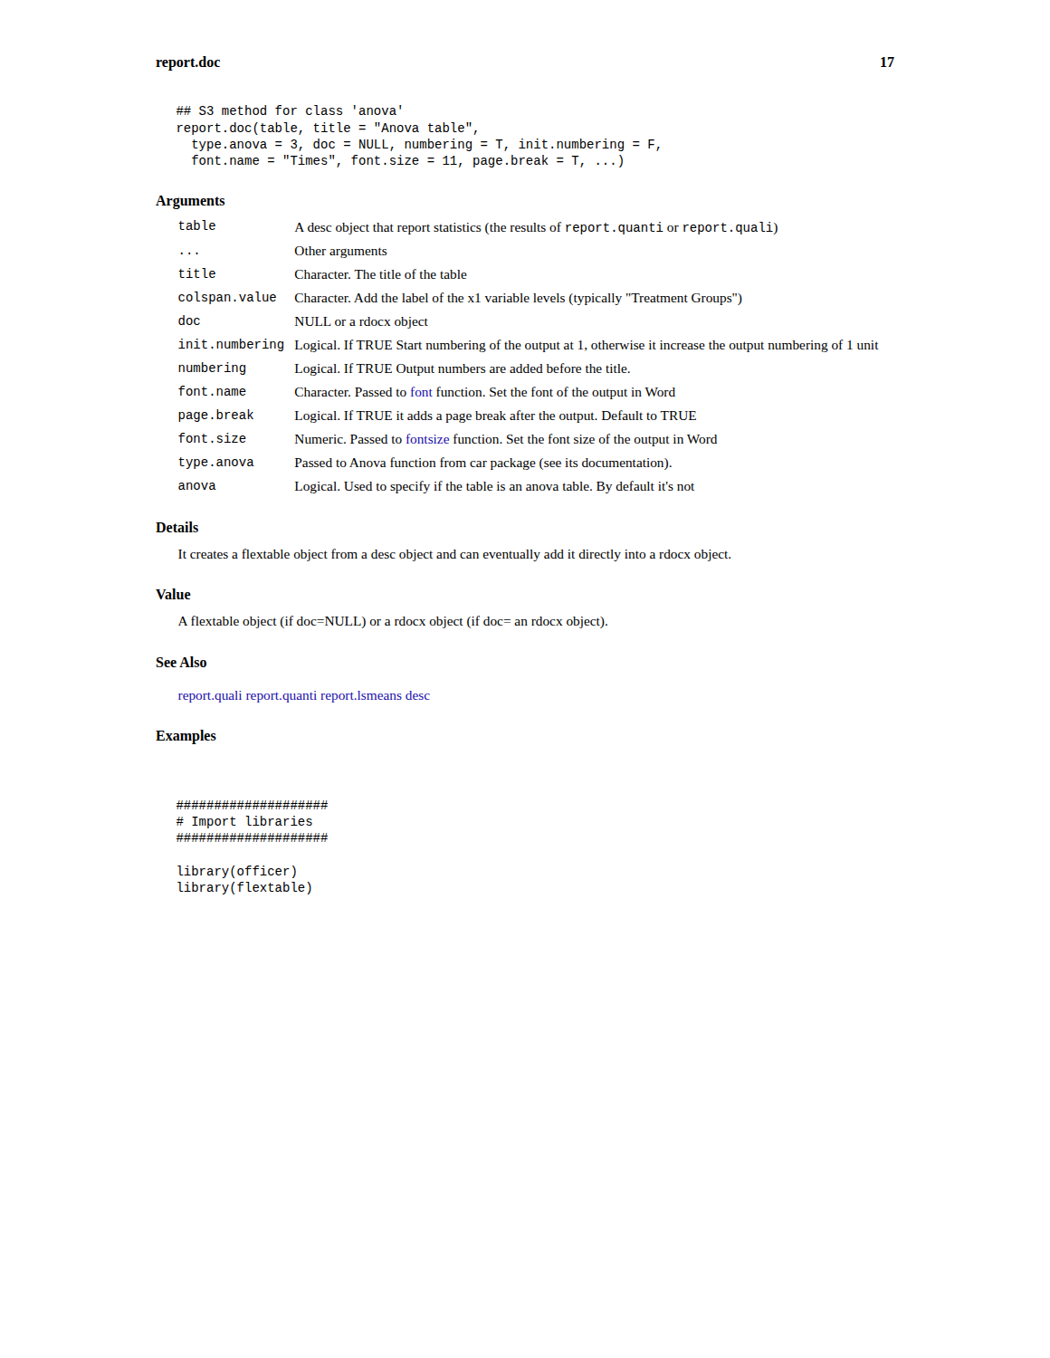report.doc 17
## S3 method for class 'anova'
report.doc(table, title = "Anova table",
  type.anova = 3, doc = NULL, numbering = T, init.numbering = F,
  font.name = "Times", font.size = 11, page.break = T, ...)
Arguments
table
A desc object that report statistics (the results of report.quanti or report.quali)
...
Other arguments
title
Character. The title of the table
colspan.value
Character. Add the label of the x1 variable levels (typically "Treatment Groups")
doc
NULL or a rdocx object
init.numbering
Logical. If TRUE Start numbering of the output at 1, otherwise it increase the output numbering of 1 unit
numbering
Logical. If TRUE Output numbers are added before the title.
font.name
Character. Passed to font function. Set the font of the output in Word
page.break
Logical. If TRUE it adds a page break after the output. Default to TRUE
font.size
Numeric. Passed to fontsize function. Set the font size of the output in Word
type.anova
Passed to Anova function from car package (see its documentation).
anova
Logical. Used to specify if the table is an anova table. By default it's not
Details
It creates a flextable object from a desc object and can eventually add it directly into a rdocx object.
Value
A flextable object (if doc=NULL) or a rdocx object (if doc= an rdocx object).
See Also
report.quali report.quanti report.lsmeans desc
Examples
####################
# Import libraries
####################

library(officer)
library(flextable)